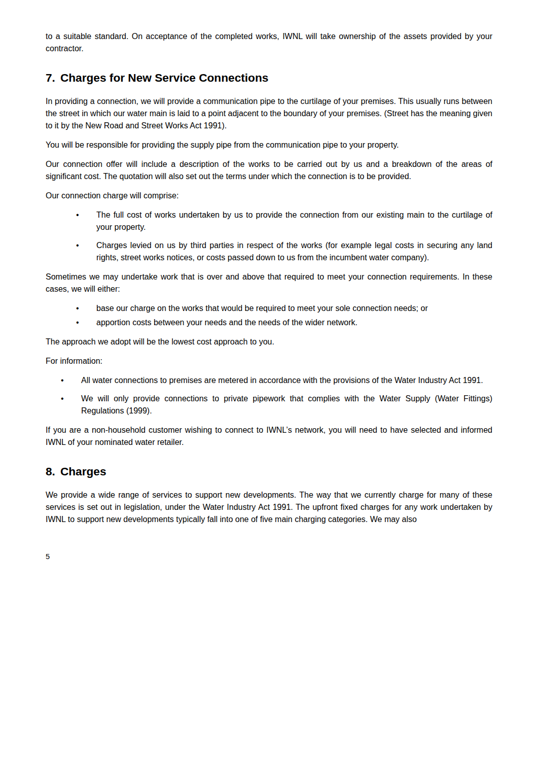to a suitable standard. On acceptance of the completed works, IWNL will take ownership of the assets provided by your contractor.
7. Charges for New Service Connections
In providing a connection, we will provide a communication pipe to the curtilage of your premises. This usually runs between the street in which our water main is laid to a point adjacent to the boundary of your premises. (Street has the meaning given to it by the New Road and Street Works Act 1991).
You will be responsible for providing the supply pipe from the communication pipe to your property.
Our connection offer will include a description of the works to be carried out by us and a breakdown of the areas of significant cost. The quotation will also set out the terms under which the connection is to be provided.
Our connection charge will comprise:
The full cost of works undertaken by us to provide the connection from our existing main to the curtilage of your property.
Charges levied on us by third parties in respect of the works (for example legal costs in securing any land rights, street works notices, or costs passed down to us from the incumbent water company).
Sometimes we may undertake work that is over and above that required to meet your connection requirements. In these cases, we will either:
base our charge on the works that would be required to meet your sole connection needs; or
apportion costs between your needs and the needs of the wider network.
The approach we adopt will be the lowest cost approach to you.
For information:
All water connections to premises are metered in accordance with the provisions of the Water Industry Act 1991.
We will only provide connections to private pipework that complies with the Water Supply (Water Fittings) Regulations (1999).
If you are a non-household customer wishing to connect to IWNL’s network, you will need to have selected and informed IWNL of your nominated water retailer.
8. Charges
We provide a wide range of services to support new developments. The way that we currently charge for many of these services is set out in legislation, under the Water Industry Act 1991. The upfront fixed charges for any work undertaken by IWNL to support new developments typically fall into one of five main charging categories. We may also
5